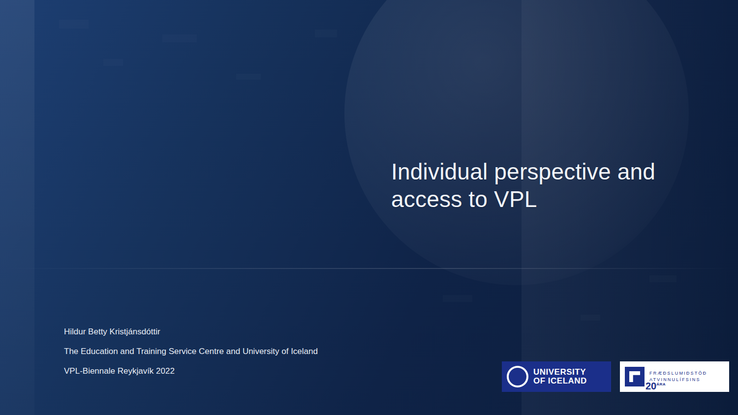Individual perspective and access to VPL
Hildur Betty Kristjánsdóttir
The Education and Training Service Centre and University of Iceland
VPL-Biennale Reykjavík 2022
UNIVERSITY
OF ICELAND
FRÆÐSLUMIÐSTÖÐ
ATVINNULÍFSINS
20ÁRA